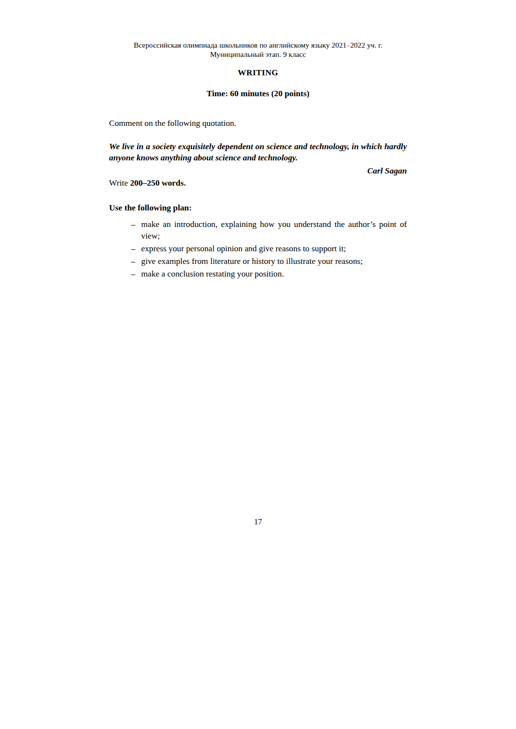Всероссийская олимпиада школьников по английскому языку 2021–2022 уч. г.
Муниципальный этап. 9 класс
WRITING
Time: 60 minutes (20 points)
Comment on the following quotation.
We live in a society exquisitely dependent on science and technology, in which hardly anyone knows anything about science and technology.
Carl Sagan
Write 200–250 words.
Use the following plan:
make an introduction, explaining how you understand the author’s point of view;
express your personal opinion and give reasons to support it;
give examples from literature or history to illustrate your reasons;
make a conclusion restating your position.
17